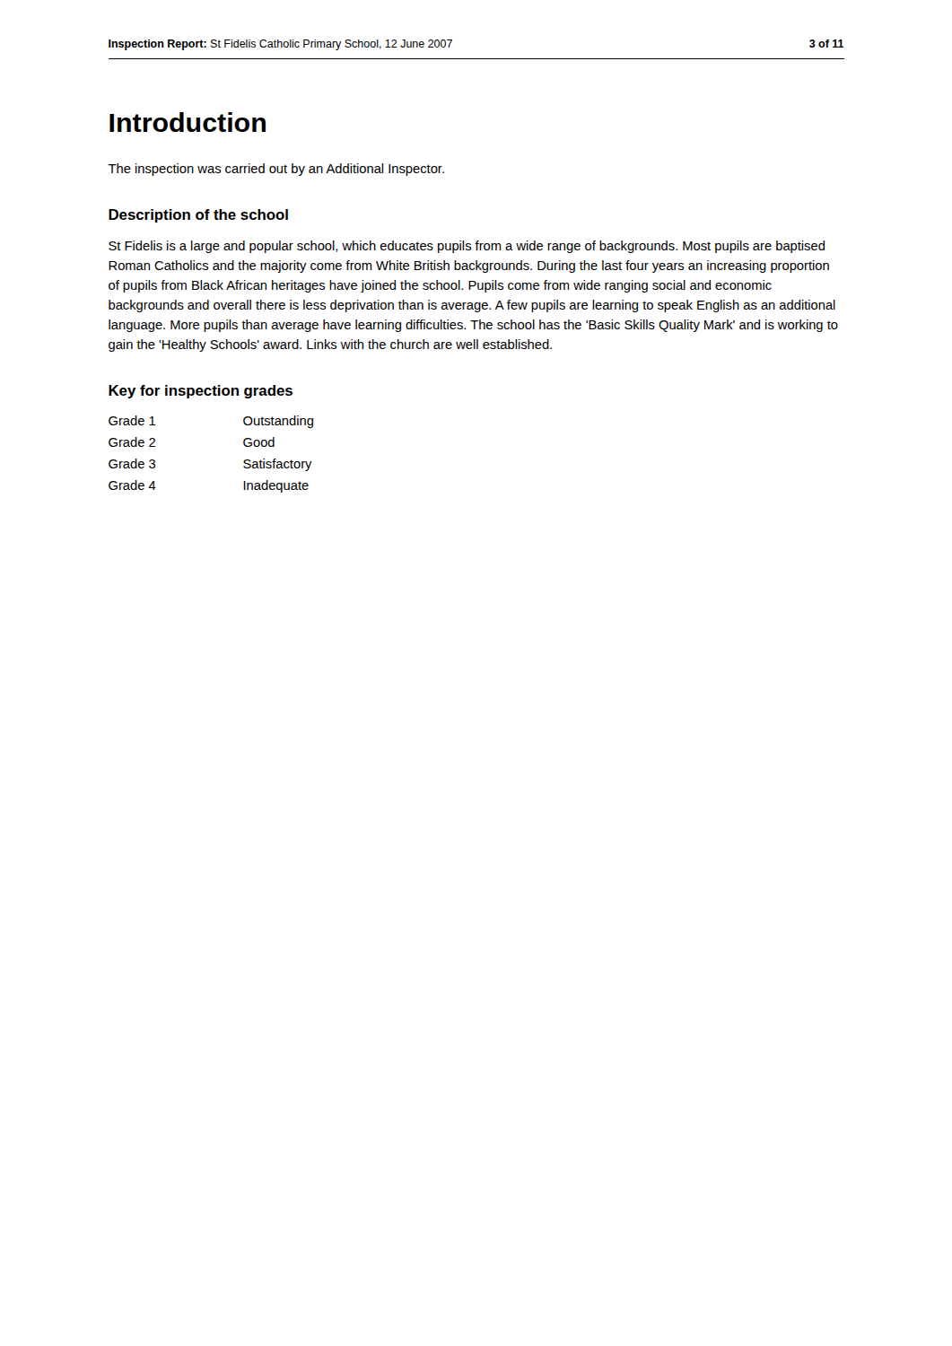Inspection Report: St Fidelis Catholic Primary School, 12 June 2007
3 of 11
Introduction
The inspection was carried out by an Additional Inspector.
Description of the school
St Fidelis is a large and popular school, which educates pupils from a wide range of backgrounds. Most pupils are baptised Roman Catholics and the majority come from White British backgrounds. During the last four years an increasing proportion of pupils from Black African heritages have joined the school. Pupils come from wide ranging social and economic backgrounds and overall there is less deprivation than is average. A few pupils are learning to speak English as an additional language. More pupils than average have learning difficulties. The school has the 'Basic Skills Quality Mark' and is working to gain the 'Healthy Schools' award. Links with the church are well established.
Key for inspection grades
| Grade 1 | Outstanding |
| Grade 2 | Good |
| Grade 3 | Satisfactory |
| Grade 4 | Inadequate |